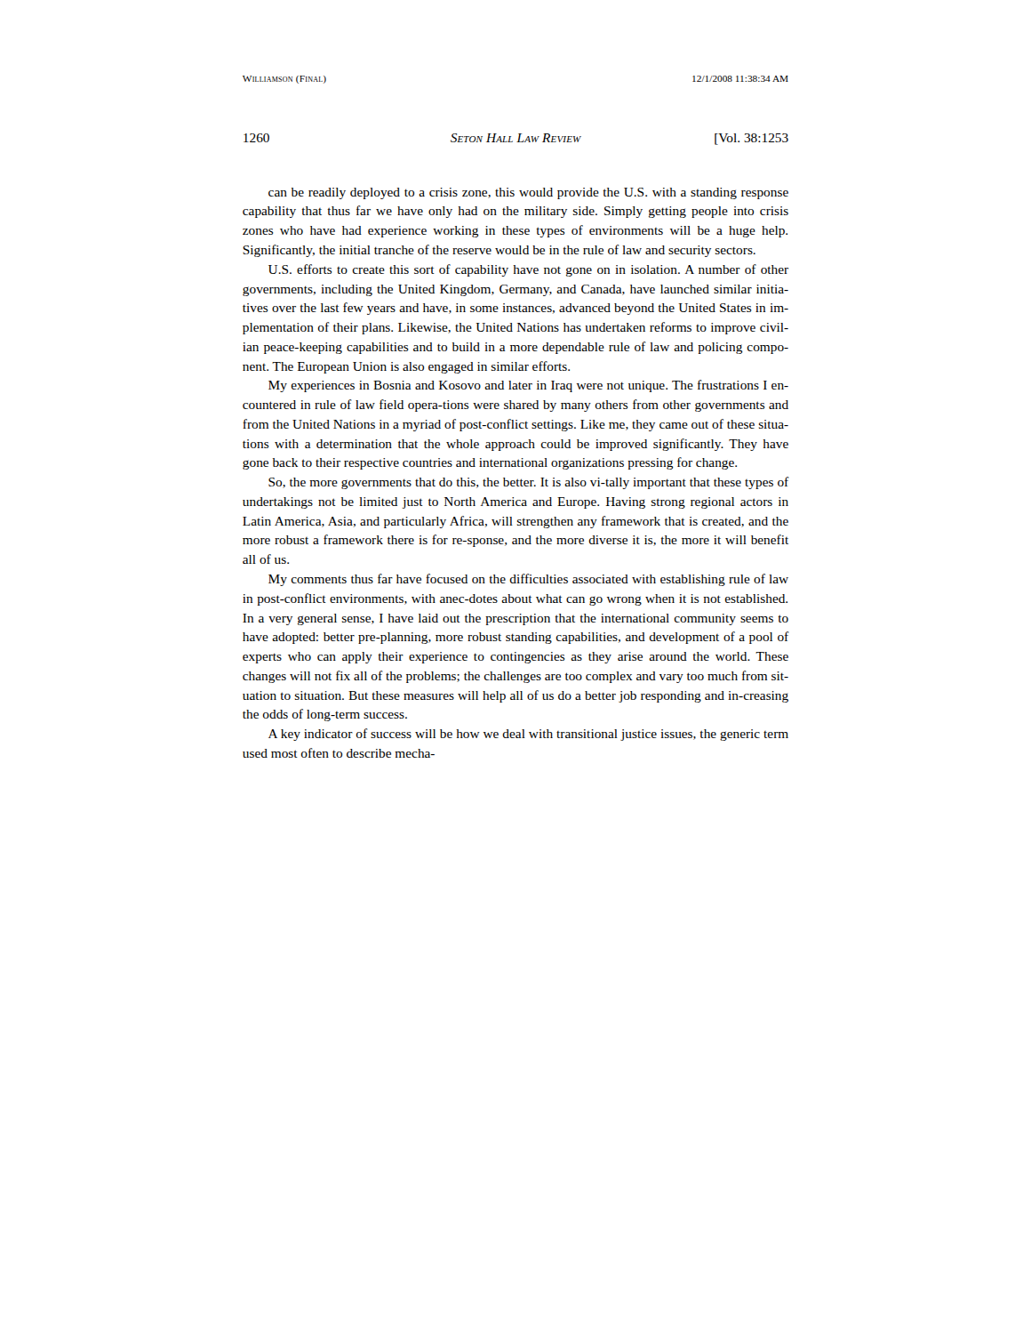Williamson (Final) 12/1/2008 11:38:34 AM
1260 Seton Hall Law Review [Vol. 38:1253
can be readily deployed to a crisis zone, this would provide the U.S. with a standing response capability that thus far we have only had on the military side. Simply getting people into crisis zones who have had experience working in these types of environments will be a huge help. Significantly, the initial tranche of the reserve would be in the rule of law and security sectors.
U.S. efforts to create this sort of capability have not gone on in isolation. A number of other governments, including the United Kingdom, Germany, and Canada, have launched similar initiatives over the last few years and have, in some instances, advanced beyond the United States in implementation of their plans. Likewise, the United Nations has undertaken reforms to improve civilian peace-keeping capabilities and to build in a more dependable rule of law and policing component. The European Union is also engaged in similar efforts.
My experiences in Bosnia and Kosovo and later in Iraq were not unique. The frustrations I encountered in rule of law field opera-tions were shared by many others from other governments and from the United Nations in a myriad of post-conflict settings. Like me, they came out of these situations with a determination that the whole approach could be improved significantly. They have gone back to their respective countries and international organizations pressing for change.
So, the more governments that do this, the better. It is also vi-tally important that these types of undertakings not be limited just to North America and Europe. Having strong regional actors in Latin America, Asia, and particularly Africa, will strengthen any framework that is created, and the more robust a framework there is for re-sponse, and the more diverse it is, the more it will benefit all of us.
My comments thus far have focused on the difficulties associated with establishing rule of law in post-conflict environments, with anec-dotes about what can go wrong when it is not established. In a very general sense, I have laid out the prescription that the international community seems to have adopted: better pre-planning, more robust standing capabilities, and development of a pool of experts who can apply their experience to contingencies as they arise around the world. These changes will not fix all of the problems; the challenges are too complex and vary too much from situation to situation. But these measures will help all of us do a better job responding and in-creasing the odds of long-term success.
A key indicator of success will be how we deal with transitional justice issues, the generic term used most often to describe mecha-